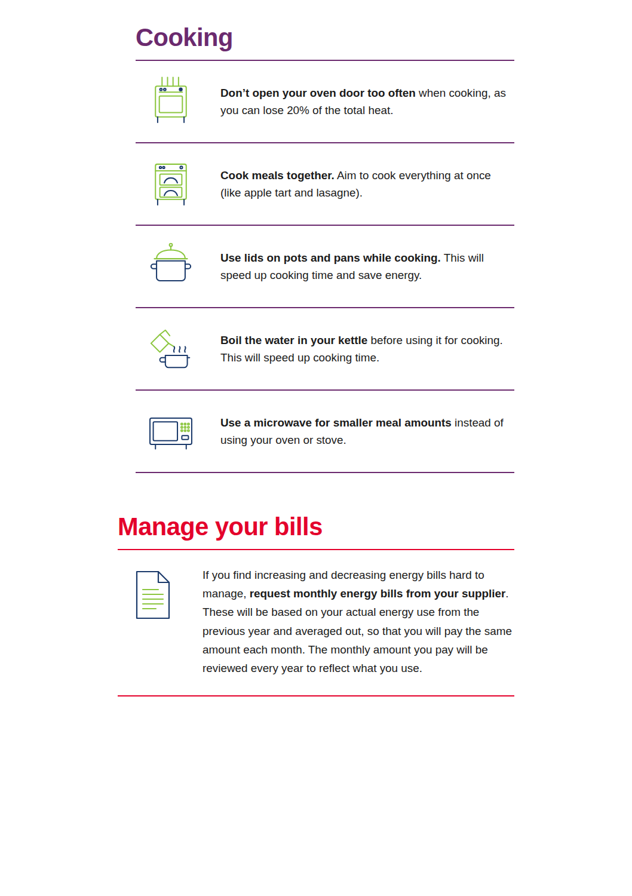Cooking
Don’t open your oven door too often when cooking, as you can lose 20% of the total heat.
Cook meals together. Aim to cook everything at once (like apple tart and lasagne).
Use lids on pots and pans while cooking. This will speed up cooking time and save energy.
Boil the water in your kettle before using it for cooking. This will speed up cooking time.
Use a microwave for smaller meal amounts instead of using your oven or stove.
Manage your bills
If you find increasing and decreasing energy bills hard to manage, request monthly energy bills from your supplier. These will be based on your actual energy use from the previous year and averaged out, so that you will pay the same amount each month. The monthly amount you pay will be reviewed every year to reflect what you use.